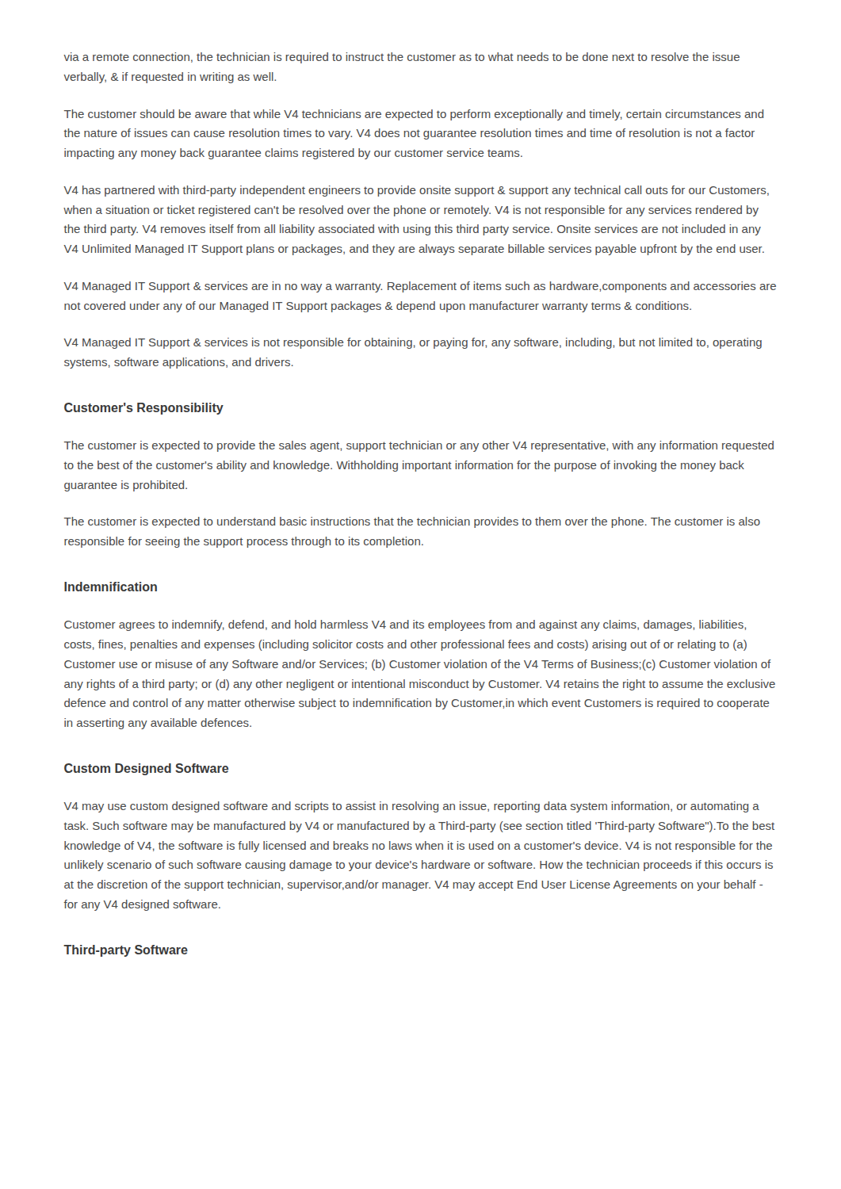via a remote connection, the technician is required to instruct the customer as to what needs to be done next to resolve the issue verbally, & if requested in writing as well.
The customer should be aware that while V4 technicians are expected to perform exceptionally and timely, certain circumstances and the nature of issues can cause resolution times to vary. V4 does not guarantee resolution times and time of resolution is not a factor impacting any money back guarantee claims registered by our customer service teams.
V4 has partnered with third-party independent engineers to provide onsite support & support any technical call outs for our Customers, when a situation or ticket registered can't be resolved over the phone or remotely. V4 is not responsible for any services rendered by the third party. V4 removes itself from all liability associated with using this third party service. Onsite services are not included in any V4 Unlimited Managed IT Support plans or packages, and they are always separate billable services payable upfront by the end user.
V4 Managed IT Support & services are in no way a warranty. Replacement of items such as hardware,components and accessories are not covered under any of our Managed IT Support packages & depend upon manufacturer warranty terms & conditions.
V4 Managed IT Support & services is not responsible for obtaining, or paying for, any software, including, but not limited to, operating systems, software applications, and drivers.
Customer's Responsibility
The customer is expected to provide the sales agent, support technician or any other V4 representative, with any information requested to the best of the customer's ability and knowledge. Withholding important information for the purpose of invoking the money back guarantee is prohibited.
The customer is expected to understand basic instructions that the technician provides to them over the phone. The customer is also responsible for seeing the support process through to its completion.
Indemnification
Customer agrees to indemnify, defend, and hold harmless V4 and its employees from and against any claims, damages, liabilities, costs, fines, penalties and expenses (including solicitor costs and other professional fees and costs) arising out of or relating to (a) Customer use or misuse of any Software and/or Services; (b) Customer violation of the V4 Terms of Business;(c) Customer violation of any rights of a third party; or (d) any other negligent or intentional misconduct by Customer. V4 retains the right to assume the exclusive defence and control of any matter otherwise subject to indemnification by Customer,in which event Customers is required to cooperate in asserting any available defences.
Custom Designed Software
V4 may use custom designed software and scripts to assist in resolving an issue, reporting data system information, or automating a task. Such software may be manufactured by V4 or manufactured by a Third-party (see section titled 'Third-party Software").To the best knowledge of V4, the software is fully licensed and breaks no laws when it is used on a customer's device. V4 is not responsible for the unlikely scenario of such software causing damage to your device's hardware or software. How the technician proceeds if this occurs is at the discretion of the support technician, supervisor,and/or manager. V4 may accept End User License Agreements on your behalf - for any V4 designed software.
Third-party Software